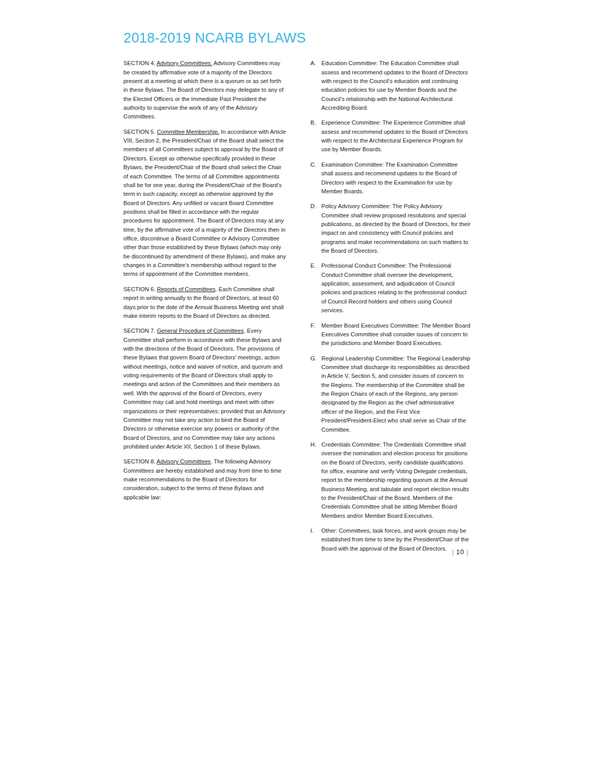2018-2019 NCARB BYLAWS
SECTION 4. Advisory Committees. Advisory Committees may be created by affirmative vote of a majority of the Directors present at a meeting at which there is a quorum or as set forth in these Bylaws. The Board of Directors may delegate to any of the Elected Officers or the Immediate Past President the authority to supervise the work of any of the Advisory Committees.
SECTION 5. Committee Membership. In accordance with Article VIII, Section 2, the President/Chair of the Board shall select the members of all Committees subject to approval by the Board of Directors. Except as otherwise specifically provided in these Bylaws, the President/Chair of the Board shall select the Chair of each Committee. The terms of all Committee appointments shall be for one year, during the President/Chair of the Board’s term in such capacity, except as otherwise approved by the Board of Directors. Any unfilled or vacant Board Committee positions shall be filled in accordance with the regular procedures for appointment. The Board of Directors may at any time, by the affirmative vote of a majority of the Directors then in office, discontinue a Board Committee or Advisory Committee other than those established by these Bylaws (which may only be discontinued by amendment of these Bylaws), and make any changes in a Committee’s membership without regard to the terms of appointment of the Committee members.
SECTION 6. Reports of Committees. Each Committee shall report in writing annually to the Board of Directors, at least 60 days prior to the date of the Annual Business Meeting and shall make interim reports to the Board of Directors as directed.
SECTION 7. General Procedure of Committees. Every Committee shall perform in accordance with these Bylaws and with the directions of the Board of Directors. The provisions of these Bylaws that govern Board of Directors’ meetings, action without meetings, notice and waiver of notice, and quorum and voting requirements of the Board of Directors shall apply to meetings and action of the Committees and their members as well. With the approval of the Board of Directors, every Committee may call and hold meetings and meet with other organizations or their representatives; provided that an Advisory Committee may not take any action to bind the Board of Directors or otherwise exercise any powers or authority of the Board of Directors, and no Committee may take any actions prohibited under Article XII, Section 1 of these Bylaws.
SECTION 8. Advisory Committees. The following Advisory Committees are hereby established and may from time to time make recommendations to the Board of Directors for consideration, subject to the terms of these Bylaws and applicable law:
A. Education Committee: The Education Committee shall assess and recommend updates to the Board of Directors with respect to the Council’s education and continuing education policies for use by Member Boards and the Council’s relationship with the National Architectural Accrediting Board.
B. Experience Committee: The Experience Committee shall assess and recommend updates to the Board of Directors with respect to the Architectural Experience Program for use by Member Boards.
C. Examination Committee: The Examination Committee shall assess and recommend updates to the Board of Directors with respect to the Examination for use by Member Boards.
D. Policy Advisory Committee: The Policy Advisory Committee shall review proposed resolutions and special publications, as directed by the Board of Directors, for their impact on and consistency with Council policies and programs and make recommendations on such matters to the Board of Directors.
E. Professional Conduct Committee: The Professional Conduct Committee shall oversee the development, application, assessment, and adjudication of Council policies and practices relating to the professional conduct of Council Record holders and others using Council services.
F. Member Board Executives Committee: The Member Board Executives Committee shall consider issues of concern to the jurisdictions and Member Board Executives.
G. Regional Leadership Committee: The Regional Leadership Committee shall discharge its responsibilities as described in Article V, Section 5, and consider issues of concern to the Regions. The membership of the Committee shall be the Region Chairs of each of the Regions, any person designated by the Region as the chief administrative officer of the Region, and the First Vice President/President-Elect who shall serve as Chair of the Committee.
H. Credentials Committee: The Credentials Committee shall oversee the nomination and election process for positions on the Board of Directors, verify candidate qualifications for office, examine and verify Voting Delegate credentials, report to the membership regarding quorum at the Annual Business Meeting, and tabulate and report election results to the President/Chair of the Board. Members of the Credentials Committee shall be sitting Member Board Members and/or Member Board Executives.
I. Other: Committees, task forces, and work groups may be established from time to time by the President/Chair of the Board with the approval of the Board of Directors.
|10|